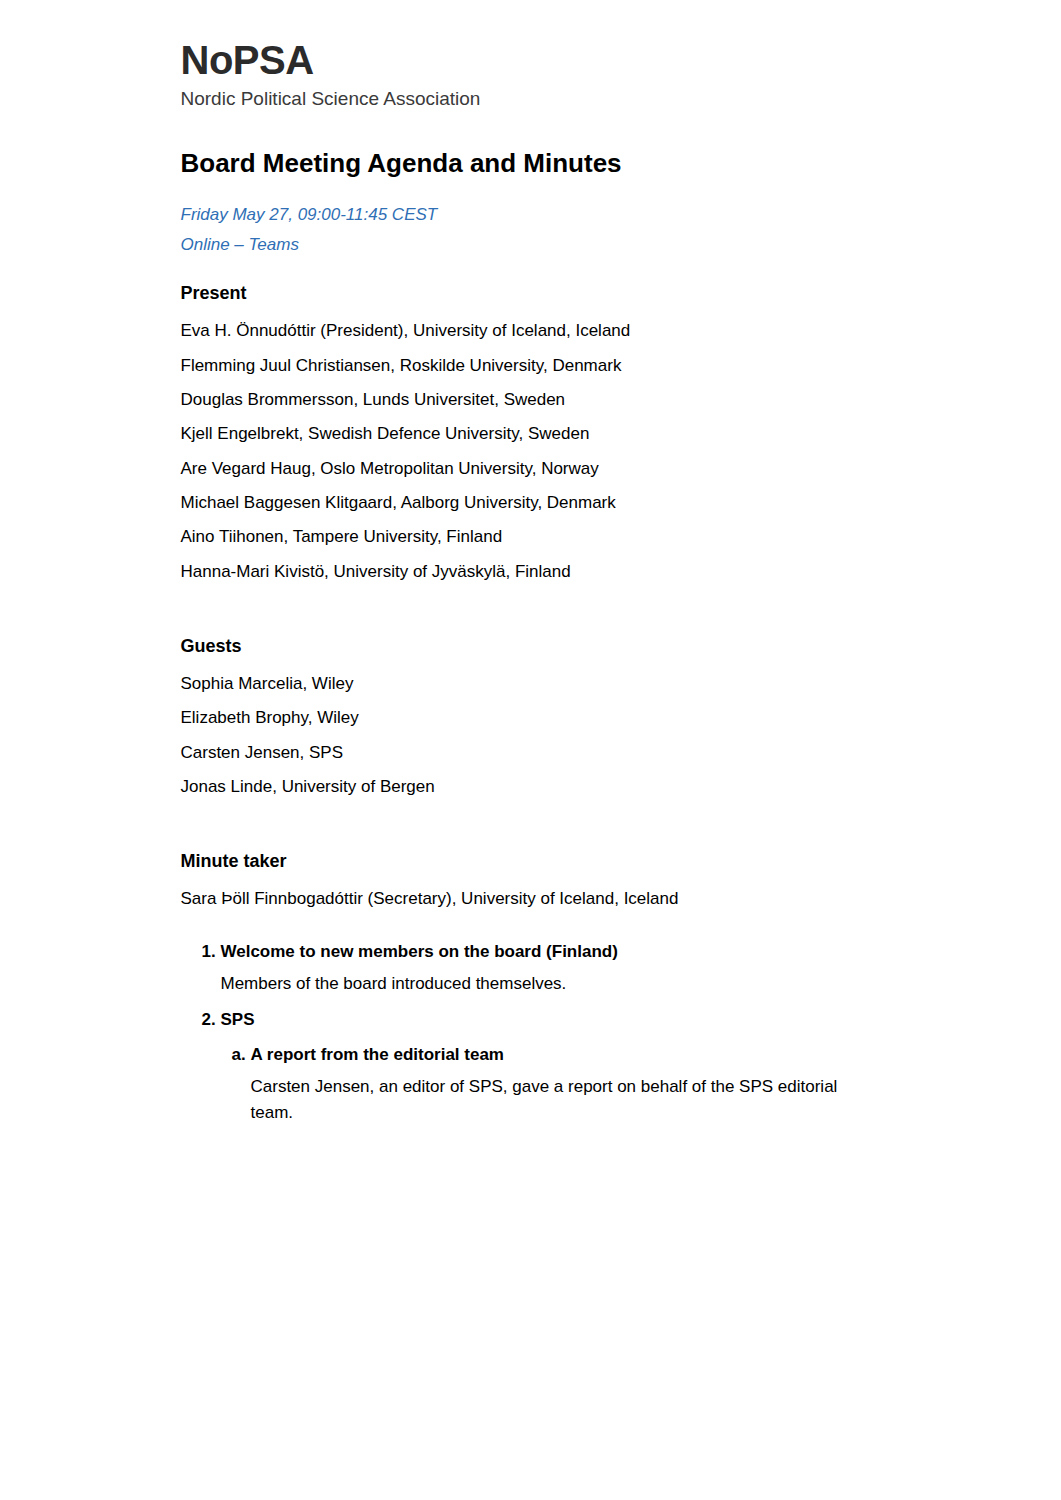NoPSA
Nordic Political Science Association
Board Meeting Agenda and Minutes
Friday May 27, 09:00-11:45 CEST
Online – Teams
Present
Eva H. Önnudóttir (President), University of Iceland, Iceland
Flemming Juul Christiansen, Roskilde University, Denmark
Douglas Brommersson, Lunds Universitet, Sweden
Kjell Engelbrekt, Swedish Defence University, Sweden
Are Vegard Haug, Oslo Metropolitan University, Norway
Michael Baggesen Klitgaard, Aalborg University, Denmark
Aino Tiihonen, Tampere University, Finland
Hanna-Mari Kivistö, University of Jyväskylä, Finland
Guests
Sophia Marcelia, Wiley
Elizabeth Brophy, Wiley
Carsten Jensen, SPS
Jonas Linde, University of Bergen
Minute taker
Sara Þöll Finnbogadóttir (Secretary), University of Iceland, Iceland
Welcome to new members on the board (Finland)
Members of the board introduced themselves.
SPS
A report from the editorial team
Carsten Jensen, an editor of SPS, gave a report on behalf of the SPS editorial team.